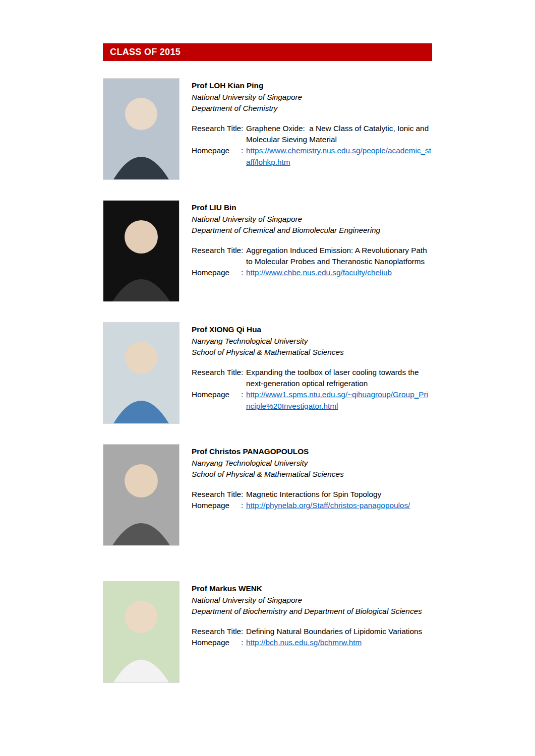CLASS OF 2015
Prof LOH Kian Ping
National University of Singapore
Department of Chemistry
| Research Title | : | Graphene Oxide: a New Class of Catalytic, Ionic and Molecular Sieving Material |
| Homepage | : | https://www.chemistry.nus.edu.sg/people/academic_staff/lohkp.htm |
Prof LIU Bin
National University of Singapore
Department of Chemical and Biomolecular Engineering
| Research Title | : | Aggregation Induced Emission: A Revolutionary Path to Molecular Probes and Theranostic Nanoplatforms |
| Homepage | : | http://www.chbe.nus.edu.sg/faculty/cheliub |
Prof XIONG Qi Hua
Nanyang Technological University
School of Physical & Mathematical Sciences
| Research Title | : | Expanding the toolbox of laser cooling towards the next-generation optical refrigeration |
| Homepage | : | http://www1.spms.ntu.edu.sg/~qihuagroup/Group_Principle%20Investigator.html |
Prof Christos PANAGOPOULOS
Nanyang Technological University
School of Physical & Mathematical Sciences
| Research Title | : | Magnetic Interactions for Spin Topology |
| Homepage | : | http://phynelab.org/Staff/christos-panagopoulos/ |
Prof Markus WENK
National University of Singapore
Department of Biochemistry and Department of Biological Sciences
| Research Title | : | Defining Natural Boundaries of Lipidomic Variations |
| Homepage | : | http://bch.nus.edu.sg/bchmrw.htm |